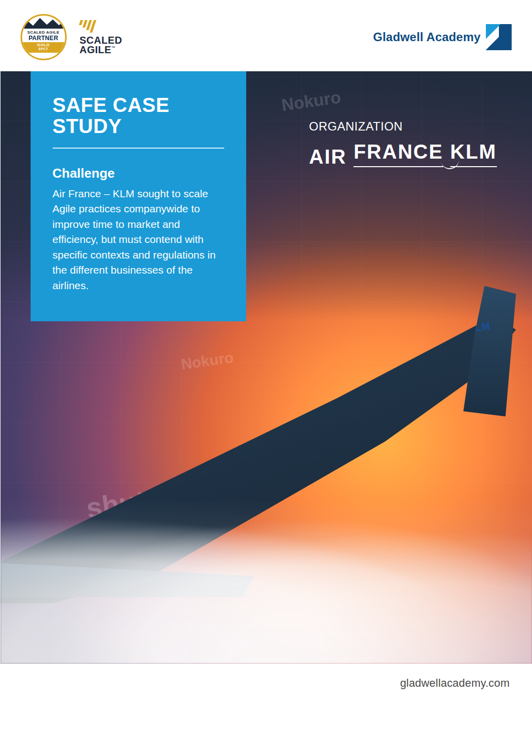SCALED AGILE PARTNER GOLDSPCT
SCALED
AGILE™
Gladwell Academy
Nokuro Nokuro shutterstock
♛
KLM
SAFe Case Study
Challenge
Air France – KLM sought to scale Agile practices companywide to improve time to market and efficiency, but must contend with specific contexts and regulations in the different businesses of the airlines.
ORGANIZATION
AIR FRANCE KLM
gladwellacademy.com